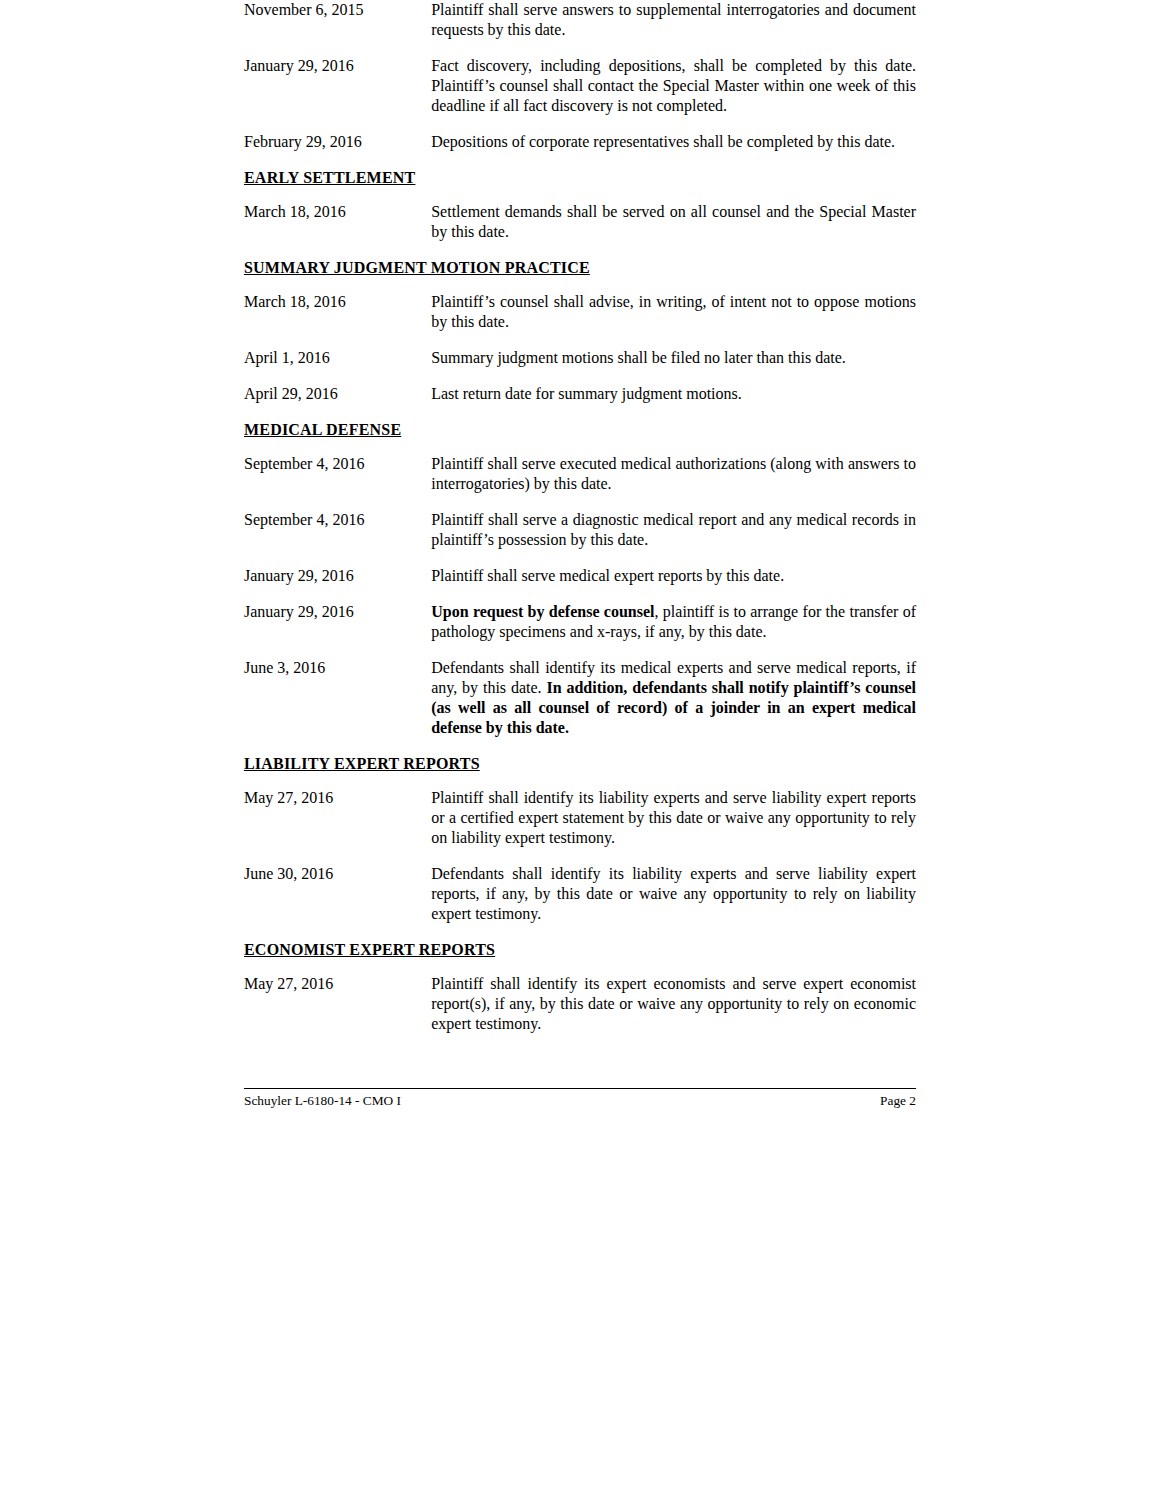November 6, 2015
Plaintiff shall serve answers to supplemental interrogatories and document requests by this date.
January 29, 2016
Fact discovery, including depositions, shall be completed by this date. Plaintiff’s counsel shall contact the Special Master within one week of this deadline if all fact discovery is not completed.
February 29, 2016
Depositions of corporate representatives shall be completed by this date.
EARLY SETTLEMENT
March 18, 2016
Settlement demands shall be served on all counsel and the Special Master by this date.
SUMMARY JUDGMENT MOTION PRACTICE
March 18, 2016
Plaintiff’s counsel shall advise, in writing, of intent not to oppose motions by this date.
April 1, 2016
Summary judgment motions shall be filed no later than this date.
April 29, 2016
Last return date for summary judgment motions.
MEDICAL DEFENSE
September 4, 2016
Plaintiff shall serve executed medical authorizations (along with answers to interrogatories) by this date.
September 4, 2016
Plaintiff shall serve a diagnostic medical report and any medical records in plaintiff’s possession by this date.
January 29, 2016
Plaintiff shall serve medical expert reports by this date.
January 29, 2016
Upon request by defense counsel, plaintiff is to arrange for the transfer of pathology specimens and x-rays, if any, by this date.
June 3, 2016
Defendants shall identify its medical experts and serve medical reports, if any, by this date. In addition, defendants shall notify plaintiff’s counsel (as well as all counsel of record) of a joinder in an expert medical defense by this date.
LIABILITY EXPERT REPORTS
May 27, 2016
Plaintiff shall identify its liability experts and serve liability expert reports or a certified expert statement by this date or waive any opportunity to rely on liability expert testimony.
June 30, 2016
Defendants shall identify its liability experts and serve liability expert reports, if any, by this date or waive any opportunity to rely on liability expert testimony.
ECONOMIST EXPERT REPORTS
May 27, 2016
Plaintiff shall identify its expert economists and serve expert economist report(s), if any, by this date or waive any opportunity to rely on economic expert testimony.
Schuyler L-6180-14 - CMO I Page 2